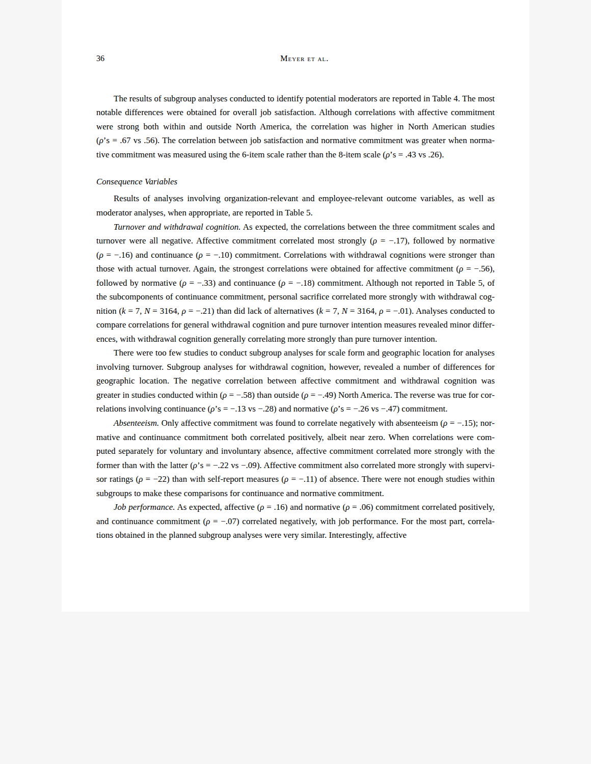36 Meyer et al.
The results of subgroup analyses conducted to identify potential moderators are reported in Table 4. The most notable differences were obtained for overall job satisfaction. Although correlations with affective commitment were strong both within and outside North America, the correlation was higher in North American studies (ρ’s = .67 vs .56). The correlation between job satisfaction and normative commitment was greater when normative commitment was measured using the 6-item scale rather than the 8-item scale (ρ’s = .43 vs .26).
Consequence Variables
Results of analyses involving organization-relevant and employee-relevant outcome variables, as well as moderator analyses, when appropriate, are reported in Table 5.
Turnover and withdrawal cognition. As expected, the correlations between the three commitment scales and turnover were all negative. Affective commitment correlated most strongly (ρ = −.17), followed by normative (ρ = −.16) and continuance (ρ = −.10) commitment. Correlations with withdrawal cognitions were stronger than those with actual turnover. Again, the strongest correlations were obtained for affective commitment (ρ = −.56), followed by normative (ρ = −.33) and continuance (ρ = −.18) commitment. Although not reported in Table 5, of the subcomponents of continuance commitment, personal sacrifice correlated more strongly with withdrawal cognition (k = 7, N = 3164, ρ = −.21) than did lack of alternatives (k = 7, N = 3164, ρ = −.01). Analyses conducted to compare correlations for general withdrawal cognition and pure turnover intention measures revealed minor differences, with withdrawal cognition generally correlating more strongly than pure turnover intention.
There were too few studies to conduct subgroup analyses for scale form and geographic location for analyses involving turnover. Subgroup analyses for withdrawal cognition, however, revealed a number of differences for geographic location. The negative correlation between affective commitment and withdrawal cognition was greater in studies conducted within (ρ = −.58) than outside (ρ = −.49) North America. The reverse was true for correlations involving continuance (ρ’s = −.13 vs −.28) and normative (ρ’s = −.26 vs −.47) commitment.
Absenteeism. Only affective commitment was found to correlate negatively with absenteeism (ρ = −.15); normative and continuance commitment both correlated positively, albeit near zero. When correlations were computed separately for voluntary and involuntary absence, affective commitment correlated more strongly with the former than with the latter (ρ’s = −.22 vs −.09). Affective commitment also correlated more strongly with supervisor ratings (ρ = −22) than with self-report measures (ρ = −.11) of absence. There were not enough studies within subgroups to make these comparisons for continuance and normative commitment.
Job performance. As expected, affective (ρ = .16) and normative (ρ = .06) commitment correlated positively, and continuance commitment (ρ = −.07) correlated negatively, with job performance. For the most part, correlations obtained in the planned subgroup analyses were very similar. Interestingly, affective